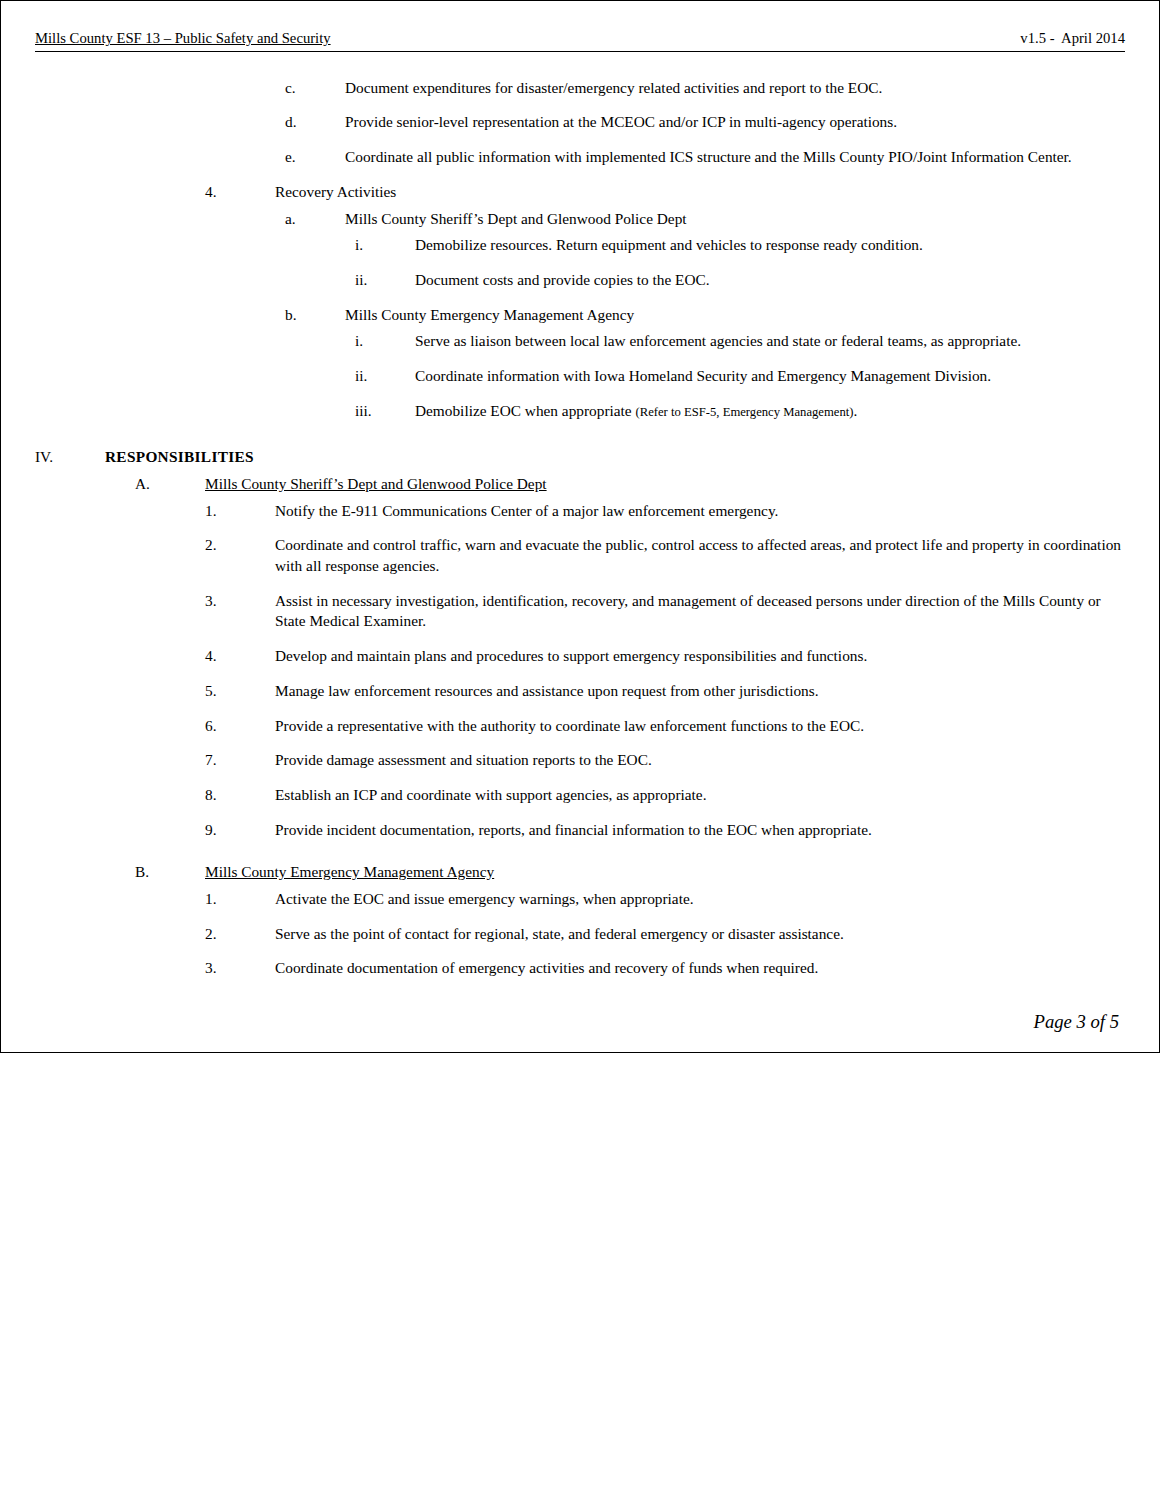Mills County ESF 13 – Public Safety and Security
v1.5 - April 2014
c.
Document expenditures for disaster/emergency related activities and report to the EOC.
d.
Provide senior-level representation at the MCEOC and/or ICP in multi-agency operations.
e.
Coordinate all public information with implemented ICS structure and the Mills County PIO/Joint Information Center.
4.
Recovery Activities
a.
Mills County Sheriff’s Dept and Glenwood Police Dept
i.
Demobilize resources. Return equipment and vehicles to response ready condition.
ii.
Document costs and provide copies to the EOC.
b.
Mills County Emergency Management Agency
i.
Serve as liaison between local law enforcement agencies and state or federal teams, as appropriate.
ii.
Coordinate information with Iowa Homeland Security and Emergency Management Division.
iii.
Demobilize EOC when appropriate (Refer to ESF-5, Emergency Management).
IV.
RESPONSIBILITIES
A.
Mills County Sheriff’s Dept and Glenwood Police Dept
1.
Notify the E-911 Communications Center of a major law enforcement emergency.
2.
Coordinate and control traffic, warn and evacuate the public, control access to affected areas, and protect life and property in coordination with all response agencies.
3.
Assist in necessary investigation, identification, recovery, and management of deceased persons under direction of the Mills County or State Medical Examiner.
4.
Develop and maintain plans and procedures to support emergency responsibilities and functions.
5.
Manage law enforcement resources and assistance upon request from other jurisdictions.
6.
Provide a representative with the authority to coordinate law enforcement functions to the EOC.
7.
Provide damage assessment and situation reports to the EOC.
8.
Establish an ICP and coordinate with support agencies, as appropriate.
9.
Provide incident documentation, reports, and financial information to the EOC when appropriate.
B.
Mills County Emergency Management Agency
1.
Activate the EOC and issue emergency warnings, when appropriate.
2.
Serve as the point of contact for regional, state, and federal emergency or disaster assistance.
3.
Coordinate documentation of emergency activities and recovery of funds when required.
Page 3 of 5